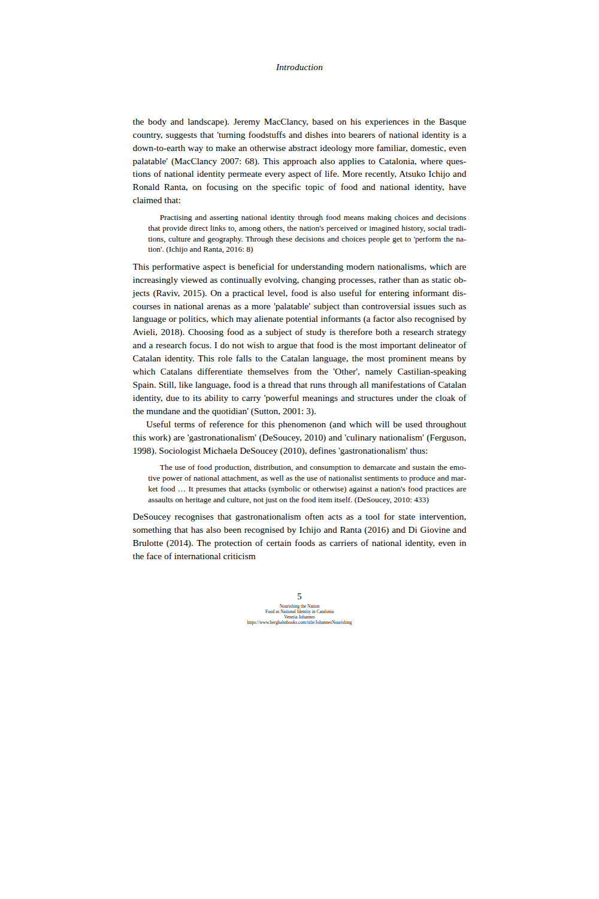Introduction
the body and landscape). Jeremy MacClancy, based on his experiences in the Basque country, suggests that 'turning foodstuffs and dishes into bearers of national identity is a down-to-earth way to make an otherwise abstract ideology more familiar, domestic, even palatable' (MacClancy 2007: 68). This approach also applies to Catalonia, where questions of national identity permeate every aspect of life. More recently, Atsuko Ichijo and Ronald Ranta, on focusing on the specific topic of food and national identity, have claimed that:
Practising and asserting national identity through food means making choices and decisions that provide direct links to, among others, the nation's perceived or imagined history, social traditions, culture and geography. Through these decisions and choices people get to 'perform the nation'. (Ichijo and Ranta, 2016: 8)
This performative aspect is beneficial for understanding modern nationalisms, which are increasingly viewed as continually evolving, changing processes, rather than as static objects (Raviv, 2015). On a practical level, food is also useful for entering informant discourses in national arenas as a more 'palatable' subject than controversial issues such as language or politics, which may alienate potential informants (a factor also recognised by Avieli, 2018). Choosing food as a subject of study is therefore both a research strategy and a research focus. I do not wish to argue that food is the most important delineator of Catalan identity. This role falls to the Catalan language, the most prominent means by which Catalans differentiate themselves from the 'Other', namely Castilian-speaking Spain. Still, like language, food is a thread that runs through all manifestations of Catalan identity, due to its ability to carry 'powerful meanings and structures under the cloak of the mundane and the quotidian' (Sutton, 2001: 3).
Useful terms of reference for this phenomenon (and which will be used throughout this work) are 'gastronationalism' (DeSoucey, 2010) and 'culinary nationalism' (Ferguson, 1998). Sociologist Michaela DeSoucey (2010), defines 'gastronationalism' thus:
The use of food production, distribution, and consumption to demarcate and sustain the emotive power of national attachment, as well as the use of nationalist sentiments to produce and market food … It presumes that attacks (symbolic or otherwise) against a nation's food practices are assaults on heritage and culture, not just on the food item itself. (DeSoucey, 2010: 433)
DeSoucey recognises that gastronationalism often acts as a tool for state intervention, something that has also been recognised by Ichijo and Ranta (2016) and Di Giovine and Brulotte (2014). The protection of certain foods as carriers of national identity, even in the face of international criticism
5
Nourishing the Nation
Food as National Identity in Catalonia
Venetia Johannes
https://www.berghahnbooks.com/title/JohannesNourishing